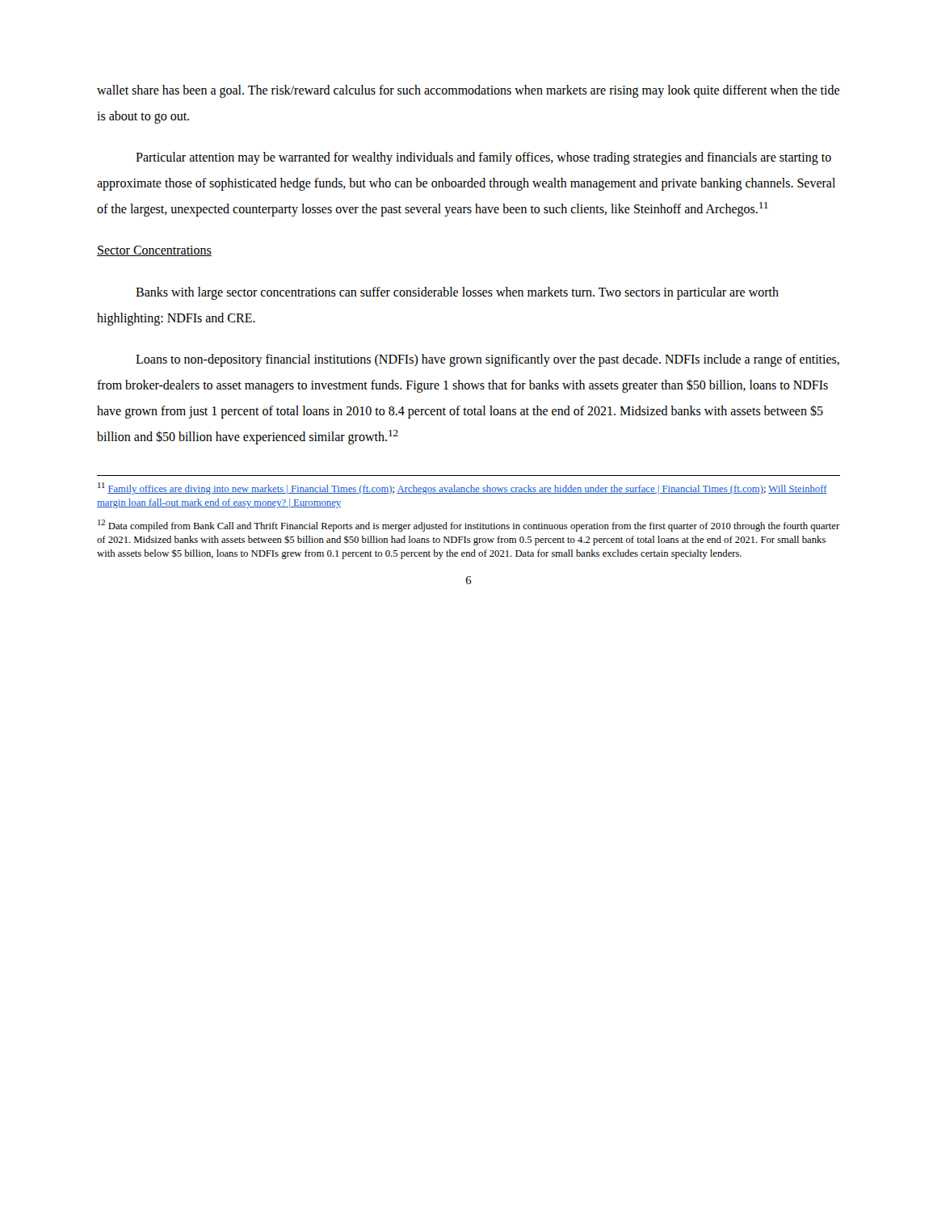wallet share has been a goal. The risk/reward calculus for such accommodations when markets are rising may look quite different when the tide is about to go out.
Particular attention may be warranted for wealthy individuals and family offices, whose trading strategies and financials are starting to approximate those of sophisticated hedge funds, but who can be onboarded through wealth management and private banking channels. Several of the largest, unexpected counterparty losses over the past several years have been to such clients, like Steinhoff and Archegos.11
Sector Concentrations
Banks with large sector concentrations can suffer considerable losses when markets turn. Two sectors in particular are worth highlighting: NDFIs and CRE.
Loans to non-depository financial institutions (NDFIs) have grown significantly over the past decade. NDFIs include a range of entities, from broker-dealers to asset managers to investment funds. Figure 1 shows that for banks with assets greater than $50 billion, loans to NDFIs have grown from just 1 percent of total loans in 2010 to 8.4 percent of total loans at the end of 2021. Midsized banks with assets between $5 billion and $50 billion have experienced similar growth.12
11 Family offices are diving into new markets | Financial Times (ft.com); Archegos avalanche shows cracks are hidden under the surface | Financial Times (ft.com); Will Steinhoff margin loan fall-out mark end of easy money? | Euromoney
12 Data compiled from Bank Call and Thrift Financial Reports and is merger adjusted for institutions in continuous operation from the first quarter of 2010 through the fourth quarter of 2021. Midsized banks with assets between $5 billion and $50 billion had loans to NDFIs grow from 0.5 percent to 4.2 percent of total loans at the end of 2021. For small banks with assets below $5 billion, loans to NDFIs grew from 0.1 percent to 0.5 percent by the end of 2021. Data for small banks excludes certain specialty lenders.
6